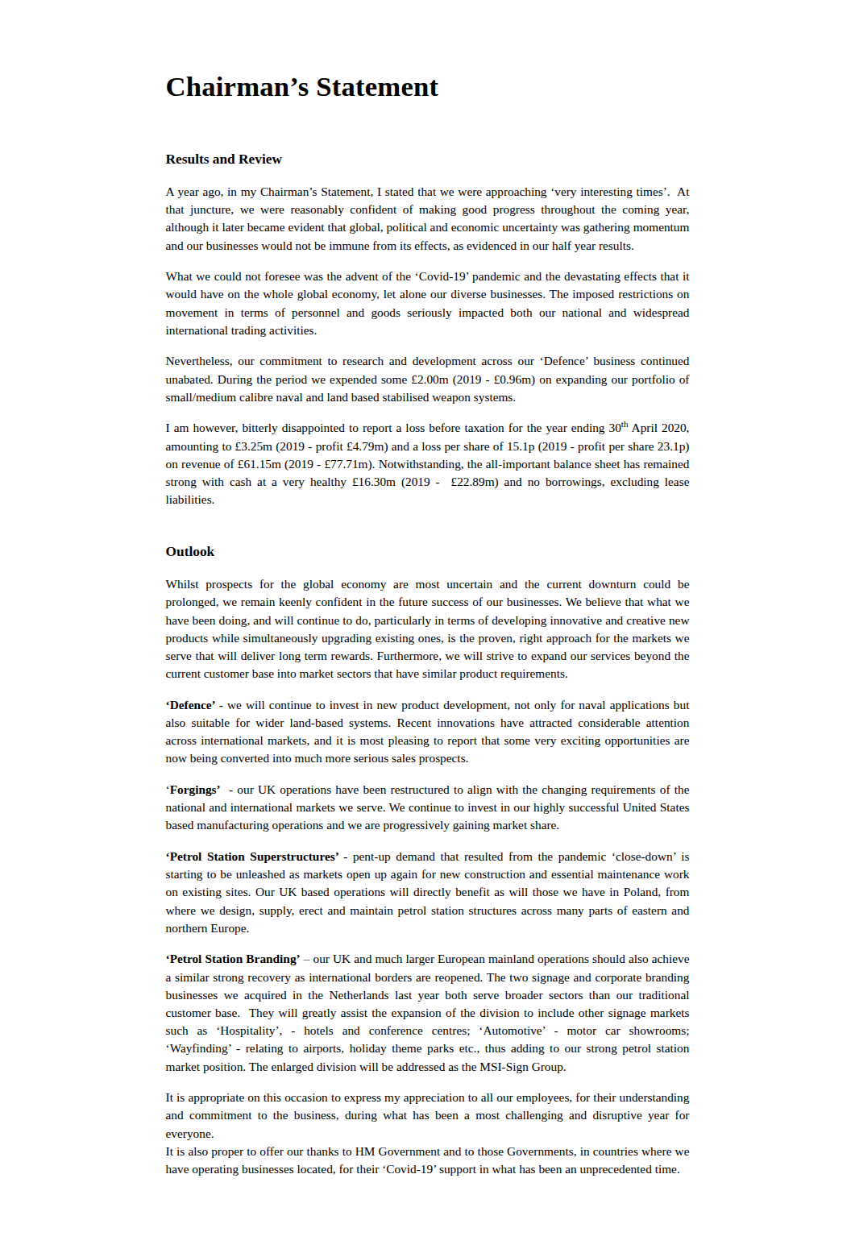Chairman’s Statement
Results and Review
A year ago, in my Chairman’s Statement, I stated that we were approaching ‘very interesting times’. At that juncture, we were reasonably confident of making good progress throughout the coming year, although it later became evident that global, political and economic uncertainty was gathering momentum and our businesses would not be immune from its effects, as evidenced in our half year results.
What we could not foresee was the advent of the ‘Covid-19’ pandemic and the devastating effects that it would have on the whole global economy, let alone our diverse businesses. The imposed restrictions on movement in terms of personnel and goods seriously impacted both our national and widespread international trading activities.
Nevertheless, our commitment to research and development across our ‘Defence’ business continued unabated. During the period we expended some £2.00m (2019 - £0.96m) on expanding our portfolio of small/medium calibre naval and land based stabilised weapon systems.
I am however, bitterly disappointed to report a loss before taxation for the year ending 30th April 2020, amounting to £3.25m (2019 - profit £4.79m) and a loss per share of 15.1p (2019 - profit per share 23.1p) on revenue of £61.15m (2019 - £77.71m). Notwithstanding, the all-important balance sheet has remained strong with cash at a very healthy £16.30m (2019 - £22.89m) and no borrowings, excluding lease liabilities.
Outlook
Whilst prospects for the global economy are most uncertain and the current downturn could be prolonged, we remain keenly confident in the future success of our businesses. We believe that what we have been doing, and will continue to do, particularly in terms of developing innovative and creative new products while simultaneously upgrading existing ones, is the proven, right approach for the markets we serve that will deliver long term rewards. Furthermore, we will strive to expand our services beyond the current customer base into market sectors that have similar product requirements.
‘Defence’ - we will continue to invest in new product development, not only for naval applications but also suitable for wider land-based systems. Recent innovations have attracted considerable attention across international markets, and it is most pleasing to report that some very exciting opportunities are now being converted into much more serious sales prospects.
‘Forgings’ - our UK operations have been restructured to align with the changing requirements of the national and international markets we serve. We continue to invest in our highly successful United States based manufacturing operations and we are progressively gaining market share.
‘Petrol Station Superstructures’ - pent-up demand that resulted from the pandemic ‘close-down’ is starting to be unleashed as markets open up again for new construction and essential maintenance work on existing sites. Our UK based operations will directly benefit as will those we have in Poland, from where we design, supply, erect and maintain petrol station structures across many parts of eastern and northern Europe.
‘Petrol Station Branding’ – our UK and much larger European mainland operations should also achieve a similar strong recovery as international borders are reopened. The two signage and corporate branding businesses we acquired in the Netherlands last year both serve broader sectors than our traditional customer base. They will greatly assist the expansion of the division to include other signage markets such as ‘Hospitality’, - hotels and conference centres; ‘Automotive’ - motor car showrooms; ‘Wayfinding’ - relating to airports, holiday theme parks etc., thus adding to our strong petrol station market position. The enlarged division will be addressed as the MSI-Sign Group.
It is appropriate on this occasion to express my appreciation to all our employees, for their understanding and commitment to the business, during what has been a most challenging and disruptive year for everyone.
It is also proper to offer our thanks to HM Government and to those Governments, in countries where we have operating businesses located, for their ‘Covid-19’ support in what has been an unprecedented time.